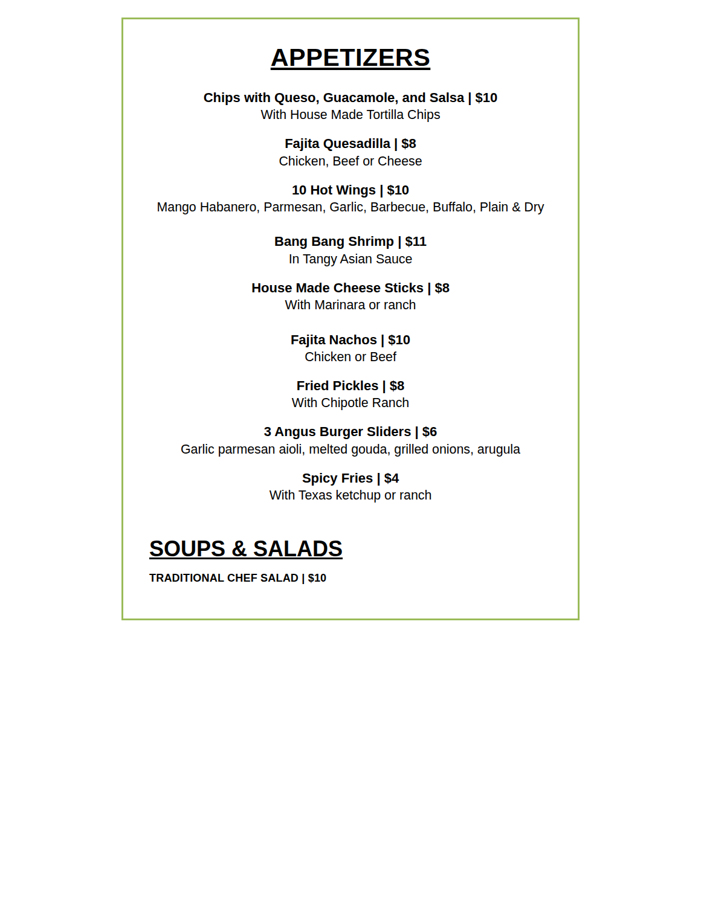APPETIZERS
Chips with Queso, Guacamole, and Salsa | $10
With House Made Tortilla Chips
Fajita Quesadilla | $8
Chicken, Beef or Cheese
10 Hot Wings | $10
Mango Habanero, Parmesan, Garlic, Barbecue, Buffalo, Plain & Dry
Bang Bang Shrimp | $11
In Tangy Asian Sauce
House Made Cheese Sticks | $8
With Marinara or ranch
Fajita Nachos | $10
Chicken or Beef
Fried Pickles | $8
With Chipotle Ranch
3 Angus Burger Sliders | $6
Garlic parmesan aioli, melted gouda, grilled onions, arugula
Spicy Fries | $4
With Texas ketchup or ranch
SOUPS & SALADS
TRADITIONAL CHEF SALAD | $10